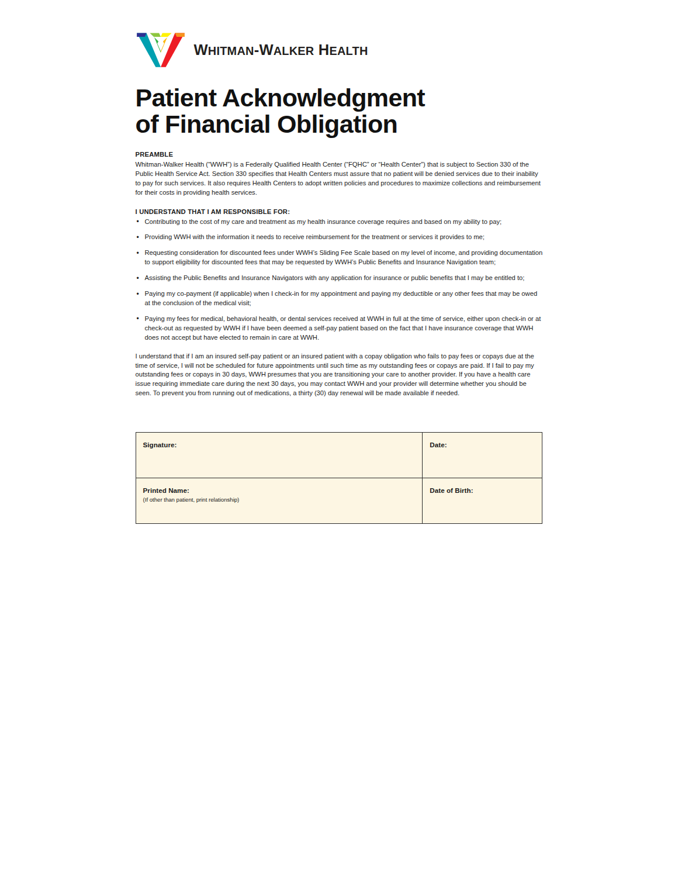WHITMAN-WALKER HEALTH
Patient Acknowledgment
of Financial Obligation
Preamble
Whitman-Walker Health (“WWH”) is a Federally Qualified Health Center (“FQHC” or “Health Center”) that is subject to Section 330 of the Public Health Service Act. Section 330 specifies that Health Centers must assure that no patient will be denied services due to their inability to pay for such services. It also requires Health Centers to adopt written policies and procedures to maximize collections and reimbursement for their costs in providing health services.
I understand that I am responsible for:
Contributing to the cost of my care and treatment as my health insurance coverage requires and based on my ability to pay;
Providing WWH with the information it needs to receive reimbursement for the treatment or services it provides to me;
Requesting consideration for discounted fees under WWH’s Sliding Fee Scale based on my level of income, and providing documentation to support eligibility for discounted fees that may be requested by WWH’s Public Benefits and Insurance Navigation team;
Assisting the Public Benefits and Insurance Navigators with any application for insurance or public benefits that I may be entitled to;
Paying my co-payment (if applicable) when I check-in for my appointment and paying my deductible or any other fees that may be owed at the conclusion of the medical visit;
Paying my fees for medical, behavioral health, or dental services received at WWH in full at the time of service, either upon check-in or at check-out as requested by WWH if I have been deemed a self-pay patient based on the fact that I have insurance coverage that WWH does not accept but have elected to remain in care at WWH.
I understand that if I am an insured self-pay patient or an insured patient with a copay obligation who fails to pay fees or copays due at the time of service, I will not be scheduled for future appointments until such time as my outstanding fees or copays are paid. If I fail to pay my outstanding fees or copays in 30 days, WWH presumes that you are transitioning your care to another provider. If you have a health care issue requiring immediate care during the next 30 days, you may contact WWH and your provider will determine whether you should be seen. To prevent you from running out of medications, a thirty (30) day renewal will be made available if needed.
| Signature: | Date: |
| Printed Name: (If other than patient, print relationship) | Date of Birth: |